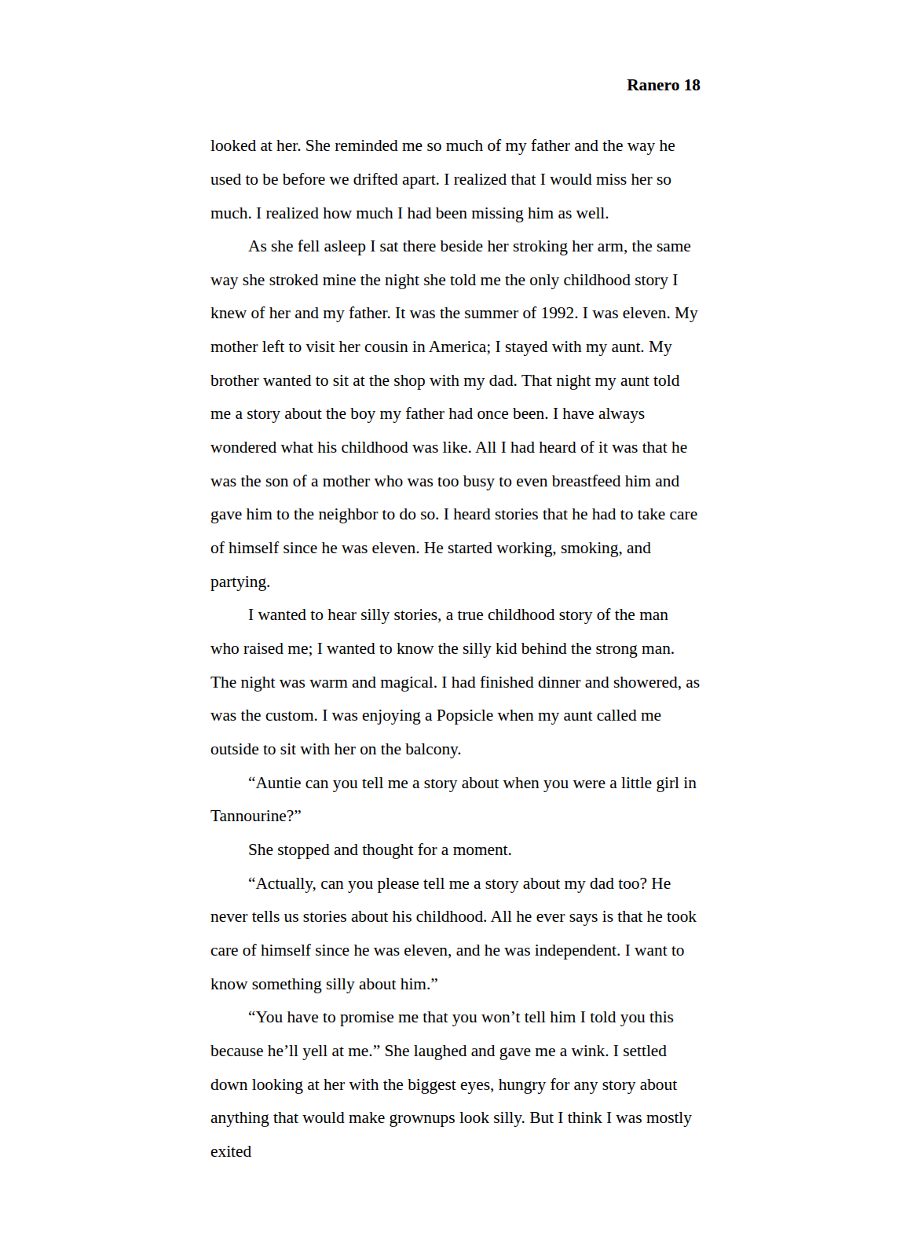Ranero 18
looked at her. She reminded me so much of my father and the way he used to be before we drifted apart. I realized that I would miss her so much. I realized how much I had been missing him as well.
As she fell asleep I sat there beside her stroking her arm, the same way she stroked mine the night she told me the only childhood story I knew of her and my father. It was the summer of 1992. I was eleven. My mother left to visit her cousin in America; I stayed with my aunt. My brother wanted to sit at the shop with my dad. That night my aunt told me a story about the boy my father had once been. I have always wondered what his childhood was like. All I had heard of it was that he was the son of a mother who was too busy to even breastfeed him and gave him to the neighbor to do so. I heard stories that he had to take care of himself since he was eleven. He started working, smoking, and partying.
I wanted to hear silly stories, a true childhood story of the man who raised me; I wanted to know the silly kid behind the strong man. The night was warm and magical. I had finished dinner and showered, as was the custom. I was enjoying a Popsicle when my aunt called me outside to sit with her on the balcony.
“Auntie can you tell me a story about when you were a little girl in Tannourine?”
She stopped and thought for a moment.
“Actually, can you please tell me a story about my dad too? He never tells us stories about his childhood. All he ever says is that he took care of himself since he was eleven, and he was independent. I want to know something silly about him.”
“You have to promise me that you won’t tell him I told you this because he’ll yell at me.” She laughed and gave me a wink. I settled down looking at her with the biggest eyes, hungry for any story about anything that would make grownups look silly. But I think I was mostly exited